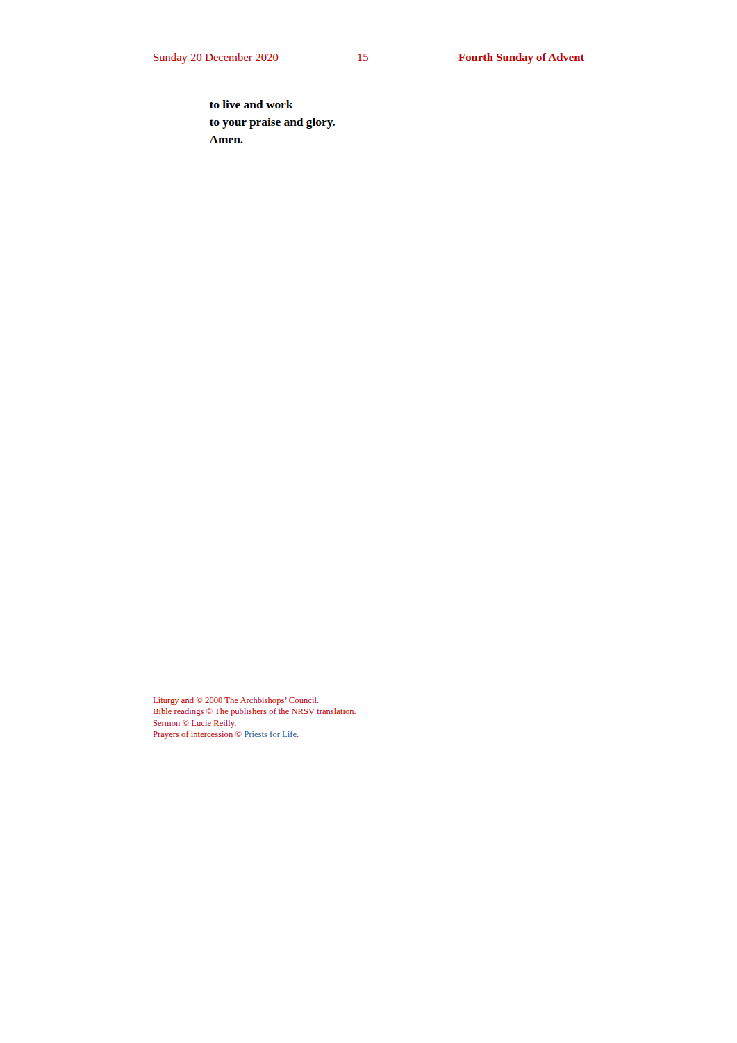Sunday 20 December 2020 15 Fourth Sunday of Advent
to live and work
to your praise and glory.
Amen.
Liturgy and © 2000 The Archbishops’ Council.
Bible readings © The publishers of the NRSV translation.
Sermon © Lucie Reilly.
Prayers of intercession © Priests for Life.